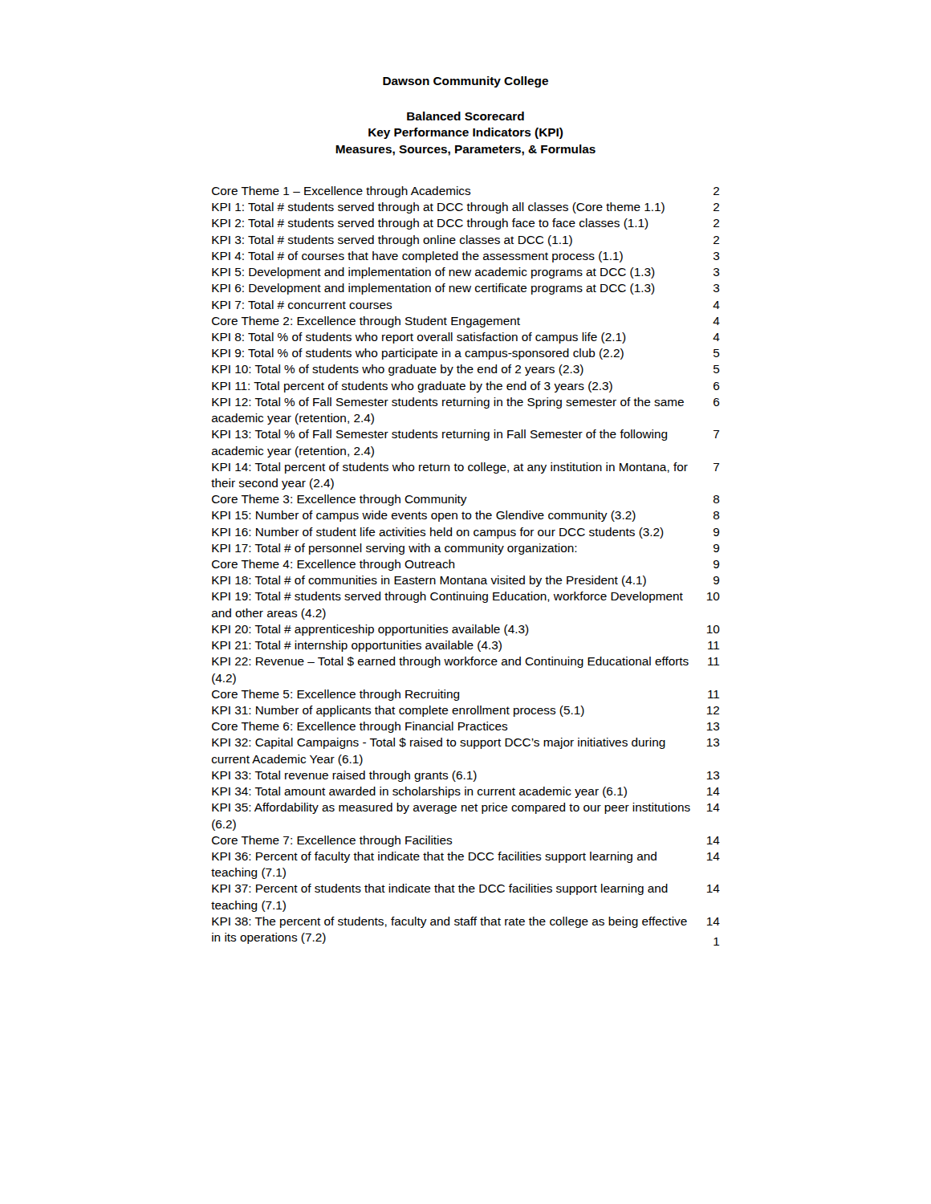Dawson Community College
Balanced Scorecard
Key Performance Indicators (KPI)
Measures, Sources, Parameters, & Formulas
Core Theme 1 – Excellence through Academics 2
KPI 1: Total # students served through at DCC through all classes (Core theme 1.1) 2
KPI 2: Total # students served through at DCC through face to face classes (1.1) 2
KPI 3: Total # students served through online classes at DCC (1.1) 2
KPI 4: Total # of courses that have completed the assessment process (1.1) 3
KPI 5: Development and implementation of new academic programs at DCC (1.3) 3
KPI 6: Development and implementation of new certificate programs at DCC (1.3) 3
KPI 7: Total # concurrent courses 4
Core Theme 2: Excellence through Student Engagement 4
KPI 8: Total % of students who report overall satisfaction of campus life (2.1) 4
KPI 9: Total % of students who participate in a campus-sponsored club (2.2) 5
KPI 10: Total % of students who graduate by the end of 2 years (2.3) 5
KPI 11: Total percent of students who graduate by the end of 3 years (2.3) 6
KPI 12: Total % of Fall Semester students returning in the Spring semester of the same academic year (retention, 2.4) 6
KPI 13: Total % of Fall Semester students returning in Fall Semester of the following academic year (retention, 2.4) 7
KPI 14: Total percent of students who return to college, at any institution in Montana, for their second year (2.4) 7
Core Theme 3: Excellence through Community 8
KPI 15: Number of campus wide events open to the Glendive community (3.2) 8
KPI 16: Number of student life activities held on campus for our DCC students (3.2) 9
KPI 17: Total # of personnel serving with a community organization: 9
Core Theme 4: Excellence through Outreach 9
KPI 18: Total # of communities in Eastern Montana visited by the President (4.1) 9
KPI 19: Total # students served through Continuing Education, workforce Development and other areas (4.2) 10
KPI 20: Total # apprenticeship opportunities available (4.3) 10
KPI 21: Total # internship opportunities available (4.3) 11
KPI 22: Revenue – Total $ earned through workforce and Continuing Educational efforts (4.2) 11
Core Theme 5: Excellence through Recruiting 11
KPI 31: Number of applicants that complete enrollment process (5.1) 12
Core Theme 6: Excellence through Financial Practices 13
KPI 32: Capital Campaigns - Total $ raised to support DCC’s major initiatives during current Academic Year (6.1) 13
KPI 33: Total revenue raised through grants (6.1) 13
KPI 34: Total amount awarded in scholarships in current academic year (6.1) 14
KPI 35: Affordability as measured by average net price compared to our peer institutions (6.2) 14
Core Theme 7: Excellence through Facilities 14
KPI 36: Percent of faculty that indicate that the DCC facilities support learning and teaching (7.1) 14
KPI 37: Percent of students that indicate that the DCC facilities support learning and teaching (7.1) 14
KPI 38: The percent of students, faculty and staff that rate the college as being effective in its operations (7.2) 14
1